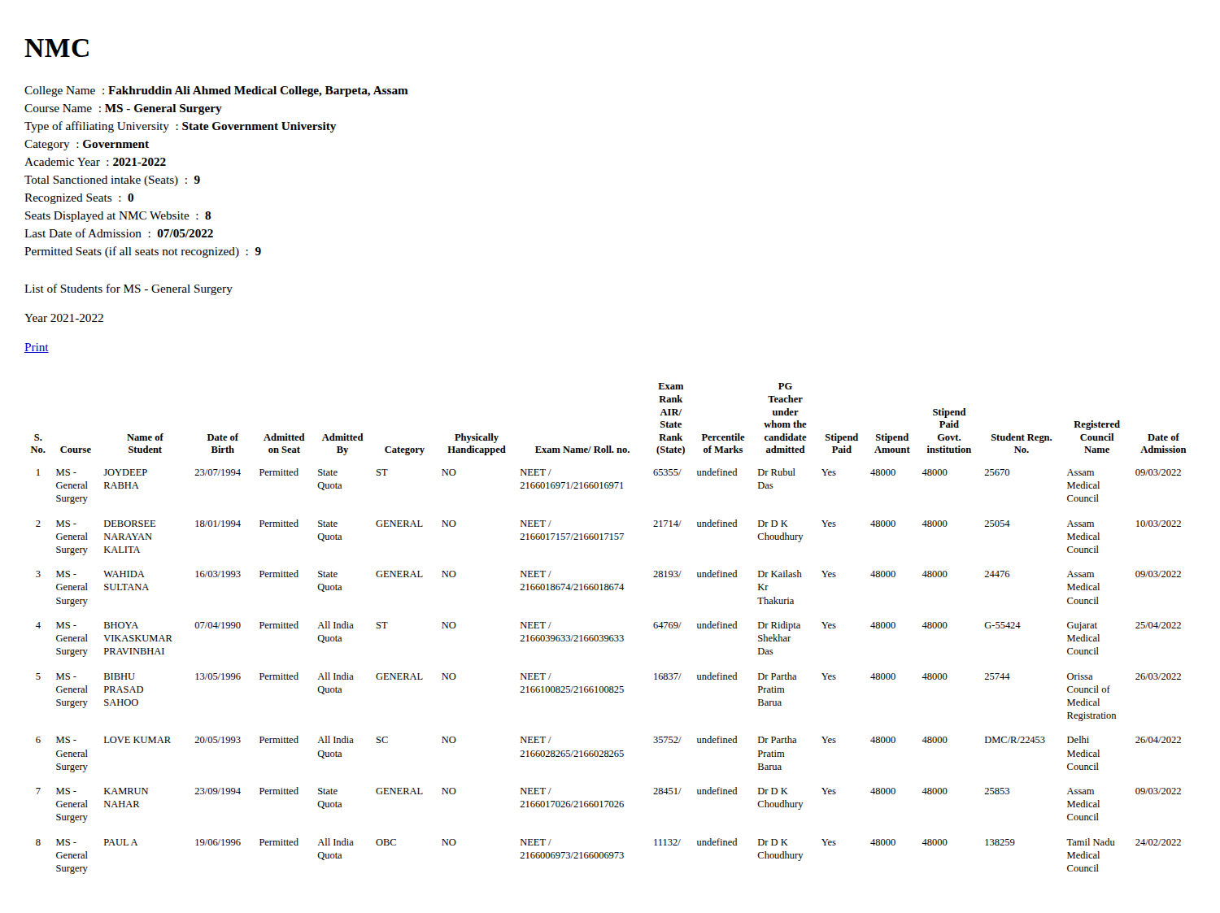NMC
College Name : Fakhruddin Ali Ahmed Medical College, Barpeta, Assam
Course Name : MS - General Surgery
Type of affiliating University : State Government University
Category : Government
Academic Year : 2021-2022
Total Sanctioned intake (Seats) : 9
Recognized Seats : 0
Seats Displayed at NMC Website : 8
Last Date of Admission : 07/05/2022
Permitted Seats (if all seats not recognized) : 9
List of Students for MS - General Surgery
Year 2021-2022
Print
| S. No. | Course | Name of Student | Date of Birth | Admitted on Seat | Admitted By | Category | Physically Handicapped | Exam Name/ Roll. no. | Exam Rank AIR/ State Rank (State) | Percentile of Marks | PG Teacher under whom the candidate admitted | Stipend Paid | Stipend Amount | Stipend Paid Govt. institution | Student Regn. No. | Registered Council Name | Date of Admission |
| --- | --- | --- | --- | --- | --- | --- | --- | --- | --- | --- | --- | --- | --- | --- | --- | --- | --- |
| 1 | MS - General Surgery | JOYDEEP RABHA | 23/07/1994 | Permitted | State Quota | ST | NO | NEET / 2166016971/2166016971 | 65355/ | undefined | Dr Rubul Das | Yes | 48000 | 48000 | 25670 | Assam Medical Council | 09/03/2022 |
| 2 | MS - General Surgery | DEBORSEE NARAYAN KALITA | 18/01/1994 | Permitted | State Quota | GENERAL | NO | NEET / 2166017157/2166017157 | 21714/ | undefined | Dr D K Choudhury | Yes | 48000 | 48000 | 25054 | Assam Medical Council | 10/03/2022 |
| 3 | MS - General Surgery | WAHIDA SULTANA | 16/03/1993 | Permitted | State Quota | GENERAL | NO | NEET / 2166018674/2166018674 | 28193/ | undefined | Dr Kailash Kr Thakuria | Yes | 48000 | 48000 | 24476 | Assam Medical Council | 09/03/2022 |
| 4 | MS - General Surgery | BHOYA VIKASKUMAR PRAVINBHAI | 07/04/1990 | Permitted | All India Quota | ST | NO | NEET / 2166039633/2166039633 | 64769/ | undefined | Dr Ridipta Shekhar Das | Yes | 48000 | 48000 | G-55424 | Gujarat Medical Council | 25/04/2022 |
| 5 | MS - General Surgery | BIBHU PRASAD SAHOO | 13/05/1996 | Permitted | All India Quota | GENERAL | NO | NEET / 2166100825/2166100825 | 16837/ | undefined | Dr Partha Pratim Barua | Yes | 48000 | 48000 | 25744 | Orissa Council of Medical Registration | 26/03/2022 |
| 6 | MS - General Surgery | LOVE KUMAR | 20/05/1993 | Permitted | All India Quota | SC | NO | NEET / 2166028265/2166028265 | 35752/ | undefined | Dr Partha Pratim Barua | Yes | 48000 | 48000 | DMC/R/22453 | Delhi Medical Council | 26/04/2022 |
| 7 | MS - General Surgery | KAMRUN NAHAR | 23/09/1994 | Permitted | State Quota | GENERAL | NO | NEET / 2166017026/2166017026 | 28451/ | undefined | Dr D K Choudhury | Yes | 48000 | 48000 | 25853 | Assam Medical Council | 09/03/2022 |
| 8 | MS - General Surgery | PAUL A | 19/06/1996 | Permitted | All India Quota | OBC | NO | NEET / 2166006973/2166006973 | 11132/ | undefined | Dr D K Choudhury | Yes | 48000 | 48000 | 138259 | Tamil Nadu Medical Council | 24/02/2022 |